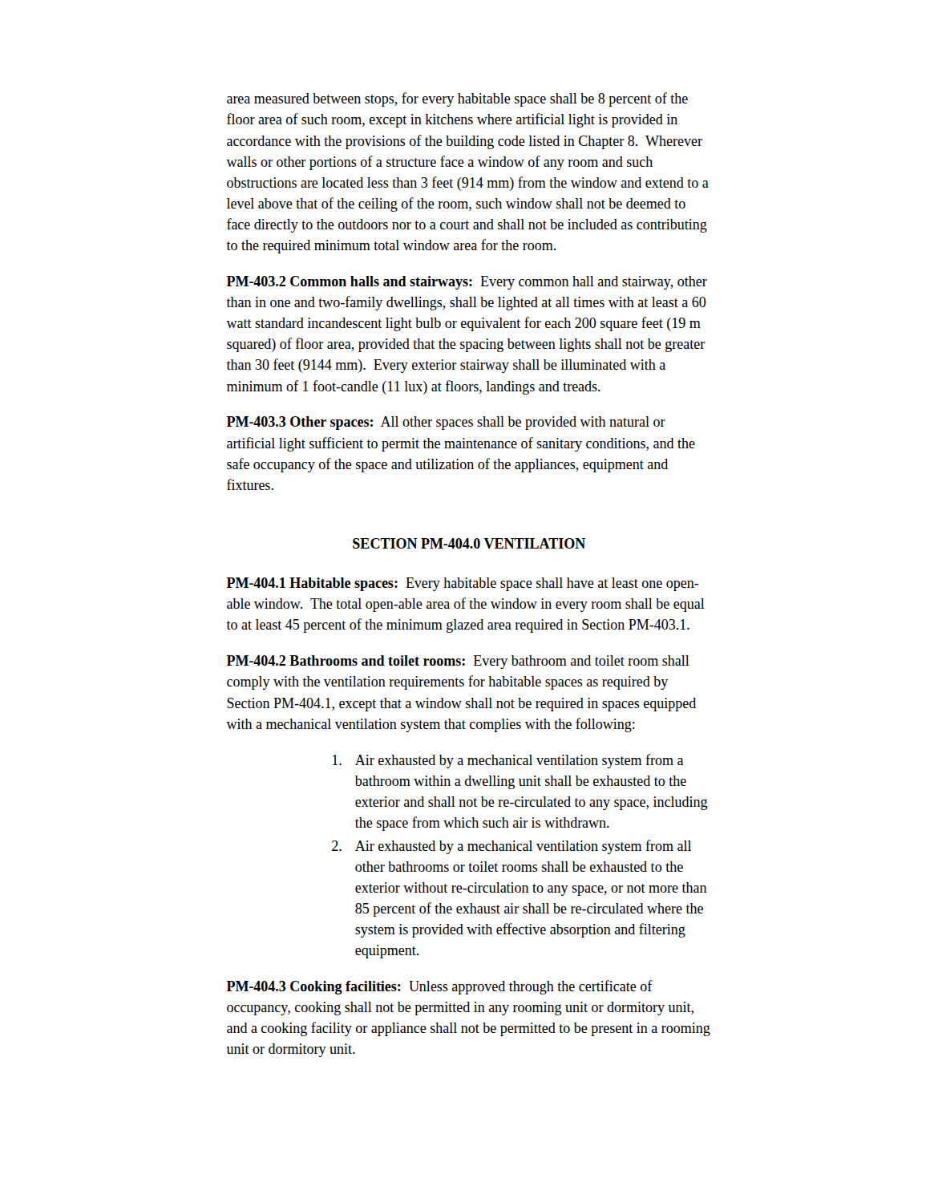area measured between stops, for every habitable space shall be 8 percent of the floor area of such room, except in kitchens where artificial light is provided in accordance with the provisions of the building code listed in Chapter 8. Wherever walls or other portions of a structure face a window of any room and such obstructions are located less than 3 feet (914 mm) from the window and extend to a level above that of the ceiling of the room, such window shall not be deemed to face directly to the outdoors nor to a court and shall not be included as contributing to the required minimum total window area for the room.
PM-403.2 Common halls and stairways: Every common hall and stairway, other than in one and two-family dwellings, shall be lighted at all times with at least a 60 watt standard incandescent light bulb or equivalent for each 200 square feet (19 m squared) of floor area, provided that the spacing between lights shall not be greater than 30 feet (9144 mm). Every exterior stairway shall be illuminated with a minimum of 1 foot-candle (11 lux) at floors, landings and treads.
PM-403.3 Other spaces: All other spaces shall be provided with natural or artificial light sufficient to permit the maintenance of sanitary conditions, and the safe occupancy of the space and utilization of the appliances, equipment and fixtures.
SECTION PM-404.0 VENTILATION
PM-404.1 Habitable spaces: Every habitable space shall have at least one open-able window. The total open-able area of the window in every room shall be equal to at least 45 percent of the minimum glazed area required in Section PM-403.1.
PM-404.2 Bathrooms and toilet rooms: Every bathroom and toilet room shall comply with the ventilation requirements for habitable spaces as required by Section PM-404.1, except that a window shall not be required in spaces equipped with a mechanical ventilation system that complies with the following:
Air exhausted by a mechanical ventilation system from a bathroom within a dwelling unit shall be exhausted to the exterior and shall not be re-circulated to any space, including the space from which such air is withdrawn.
Air exhausted by a mechanical ventilation system from all other bathrooms or toilet rooms shall be exhausted to the exterior without re-circulation to any space, or not more than 85 percent of the exhaust air shall be re-circulated where the system is provided with effective absorption and filtering equipment.
PM-404.3 Cooking facilities: Unless approved through the certificate of occupancy, cooking shall not be permitted in any rooming unit or dormitory unit, and a cooking facility or appliance shall not be permitted to be present in a rooming unit or dormitory unit.